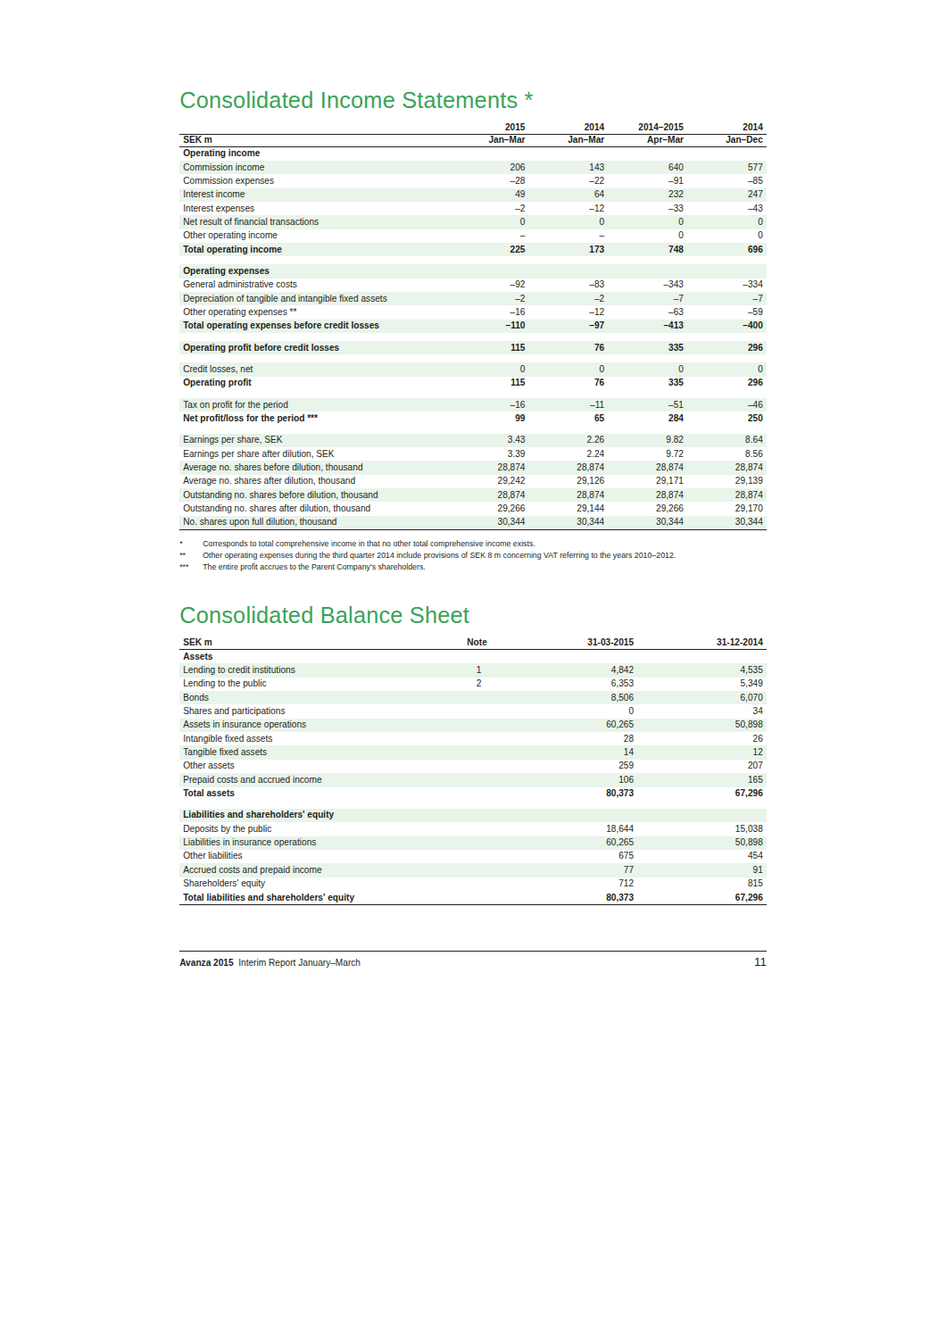Consolidated Income Statements *
| | 2015 | 2014 | 2014–2015 | 2014 |
| --- | --- | --- | --- | --- |
| SEK m | Jan–Mar | Jan–Mar | Apr–Mar | Jan–Dec |
| Operating income | | | | |
| Commission income | 206 | 143 | 640 | 577 |
| Commission expenses | –28 | –22 | –91 | –85 |
| Interest income | 49 | 64 | 232 | 247 |
| Interest expenses | –2 | –12 | –33 | –43 |
| Net result of financial transactions | 0 | 0 | 0 | 0 |
| Other operating income | – | – | 0 | 0 |
| Total operating income | 225 | 173 | 748 | 696 |
| Operating expenses | | | | |
| General administrative costs | –92 | –83 | –343 | –334 |
| Depreciation of tangible and intangible fixed assets | –2 | –2 | –7 | –7 |
| Other operating expenses ** | –16 | –12 | –63 | –59 |
| Total operating expenses before credit losses | –110 | –97 | –413 | –400 |
| Operating profit before credit losses | 115 | 76 | 335 | 296 |
| Credit losses, net | 0 | 0 | 0 | 0 |
| Operating profit | 115 | 76 | 335 | 296 |
| Tax on profit for the period | –16 | –11 | –51 | –46 |
| Net profit/loss for the period *** | 99 | 65 | 284 | 250 |
| Earnings per share, SEK | 3.43 | 2.26 | 9.82 | 8.64 |
| Earnings per share after dilution, SEK | 3.39 | 2.24 | 9.72 | 8.56 |
| Average no. shares before dilution, thousand | 28,874 | 28,874 | 28,874 | 28,874 |
| Average no. shares after dilution, thousand | 29,242 | 29,126 | 29,171 | 29,139 |
| Outstanding no. shares before dilution, thousand | 28,874 | 28,874 | 28,874 | 28,874 |
| Outstanding no. shares after dilution, thousand | 29,266 | 29,144 | 29,266 | 29,170 |
| No. shares upon full dilution, thousand | 30,344 | 30,344 | 30,344 | 30,344 |
*Corresponds to total comprehensive income in that no other total comprehensive income exists.
**Other operating expenses during the third quarter 2014 include provisions of SEK 8 m concerning VAT referring to the years 2010–2012.
***The entire profit accrues to the Parent Company's shareholders.
Consolidated Balance Sheet
| SEK m | Note | 31-03-2015 | 31-12-2014 |
| --- | --- | --- | --- |
| Assets | | | |
| Lending to credit institutions | 1 | 4,842 | 4,535 |
| Lending to the public | 2 | 6,353 | 5,349 |
| Bonds | | 8,506 | 6,070 |
| Shares and participations | | 0 | 34 |
| Assets in insurance operations | | 60,265 | 50,898 |
| Intangible fixed assets | | 28 | 26 |
| Tangible fixed assets | | 14 | 12 |
| Other assets | | 259 | 207 |
| Prepaid costs and accrued income | | 106 | 165 |
| Total assets | | 80,373 | 67,296 |
| Liabilities and shareholders' equity | | | |
| Deposits by the public | | 18,644 | 15,038 |
| Liabilities in insurance operations | | 60,265 | 50,898 |
| Other liabilities | | 675 | 454 |
| Accrued costs and prepaid income | | 77 | 91 |
| Shareholders' equity | | 712 | 815 |
| Total liabilities and shareholders' equity | | 80,373 | 67,296 |
Avanza 2015 Interim Report January–March
11